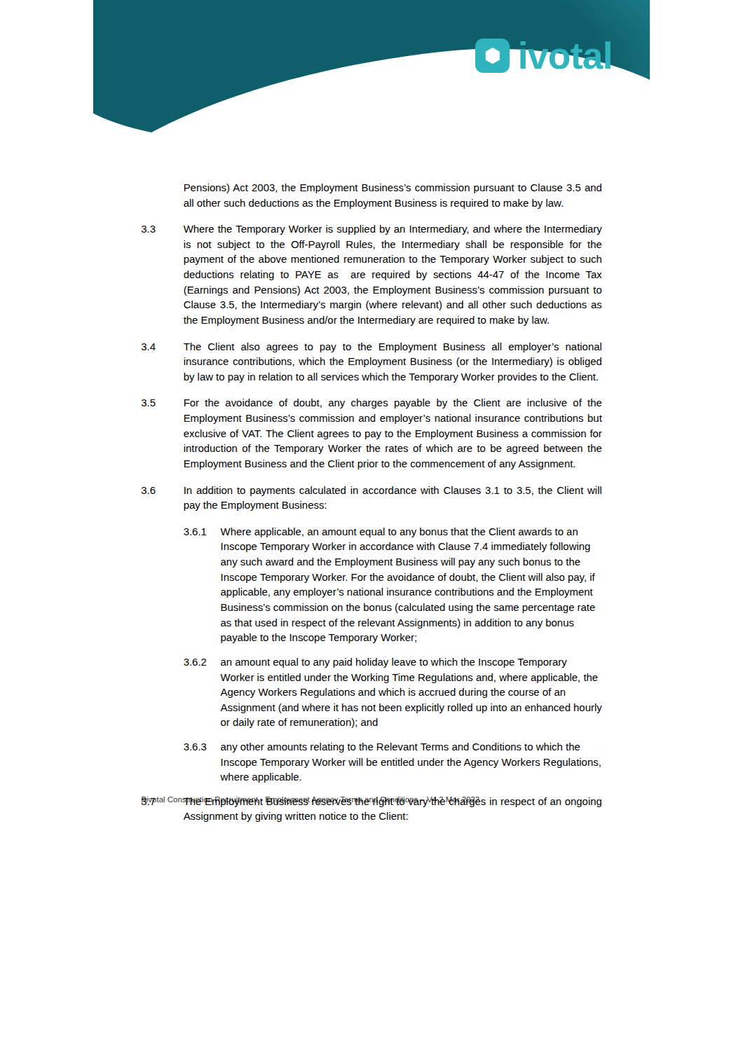ivotal
Pensions) Act 2003, the Employment Business’s commission pursuant to Clause 3.5 and all other such deductions as the Employment Business is required to make by law.
3.3
Where the Temporary Worker is supplied by an Intermediary, and where the Intermediary is not subject to the Off-Payroll Rules, the Intermediary shall be responsible for the payment of the above mentioned remuneration to the Temporary Worker subject to such deductions relating to PAYE as are required by sections 44-47 of the Income Tax (Earnings and Pensions) Act 2003, the Employment Business’s commission pursuant to Clause 3.5, the Intermediary’s margin (where relevant) and all other such deductions as the Employment Business and/or the Intermediary are required to make by law.
3.4
The Client also agrees to pay to the Employment Business all employer’s national insurance contributions, which the Employment Business (or the Intermediary) is obliged by law to pay in relation to all services which the Temporary Worker provides to the Client.
3.5
For the avoidance of doubt, any charges payable by the Client are inclusive of the Employment Business’s commission and employer’s national insurance contributions but exclusive of VAT. The Client agrees to pay to the Employment Business a commission for introduction of the Temporary Worker the rates of which are to be agreed between the Employment Business and the Client prior to the commencement of any Assignment.
3.6
In addition to payments calculated in accordance with Clauses 3.1 to 3.5, the Client will pay the Employment Business:
3.6.1
Where applicable, an amount equal to any bonus that the Client awards to an Inscope Temporary Worker in accordance with Clause 7.4 immediately following any such award and the Employment Business will pay any such bonus to the Inscope Temporary Worker. For the avoidance of doubt, the Client will also pay, if applicable, any employer’s national insurance contributions and the Employment Business’s commission on the bonus (calculated using the same percentage rate as that used in respect of the relevant Assignments) in addition to any bonus payable to the Inscope Temporary Worker;
3.6.2
an amount equal to any paid holiday leave to which the Inscope Temporary Worker is entitled under the Working Time Regulations and, where applicable, the Agency Workers Regulations and which is accrued during the course of an Assignment (and where it has not been explicitly rolled up into an enhanced hourly or daily rate of remuneration); and
3.6.3
any other amounts relating to the Relevant Terms and Conditions to which the Inscope Temporary Worker will be entitled under the Agency Workers Regulations, where applicable.
3.7
The Employment Business reserves the right to vary the charges in respect of an ongoing Assignment by giving written notice to the Client:
Pivotal Construction Recruitment - Employment Agency Terms and Conditions – V4.2 Mar 2022